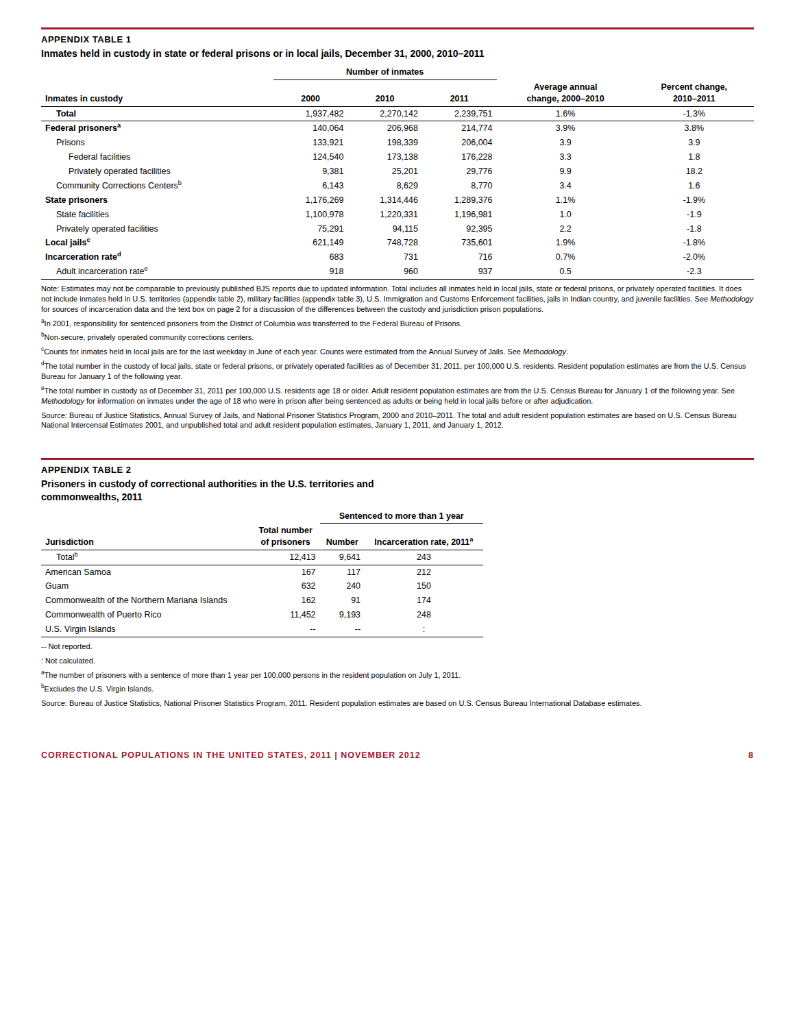APPENDIX TABLE 1
Inmates held in custody in state or federal prisons or in local jails, December 31, 2000, 2010–2011
| | Number of inmates | | |
| --- | --- | --- | --- |
| Inmates in custody | 2000 | 2010 | 2011 | Average annual change, 2000–2010 | Percent change, 2010–2011 |
| Total | 1,937,482 | 2,270,142 | 2,239,751 | 1.6% | -1.3% |
| Federal prisoners a | 140,064 | 206,968 | 214,774 | 3.9% | 3.8% |
| Prisons | 133,921 | 198,339 | 206,004 | 3.9 | 3.9 |
| Federal facilities | 124,540 | 173,138 | 176,228 | 3.3 | 1.8 |
| Privately operated facilities | 9,381 | 25,201 | 29,776 | 9.9 | 18.2 |
| Community Corrections Centers b | 6,143 | 8,629 | 8,770 | 3.4 | 1.6 |
| State prisoners | 1,176,269 | 1,314,446 | 1,289,376 | 1.1% | -1.9% |
| State facilities | 1,100,978 | 1,220,331 | 1,196,981 | 1.0 | -1.9 |
| Privately operated facilities | 75,291 | 94,115 | 92,395 | 2.2 | -1.8 |
| Local jails c | 621,149 | 748,728 | 735,601 | 1.9% | -1.8% |
| Incarceration rate d | 683 | 731 | 716 | 0.7% | -2.0% |
| Adult incarceration rate e | 918 | 960 | 937 | 0.5 | -2.3 |
Note: Estimates may not be comparable to previously published BJS reports due to updated information. Total includes all inmates held in local jails, state or federal prisons, or privately operated facilities. It does not include inmates held in U.S. territories (appendix table 2), military facilities (appendix table 3), U.S. Immigration and Customs Enforcement facilities, jails in Indian country, and juvenile facilities. See Methodology for sources of incarceration data and the text box on page 2 for a discussion of the differences between the custody and jurisdiction prison populations.
aIn 2001, responsibility for sentenced prisoners from the District of Columbia was transferred to the Federal Bureau of Prisons.
bNon-secure, privately operated community corrections centers.
cCounts for inmates held in local jails are for the last weekday in June of each year. Counts were estimated from the Annual Survey of Jails. See Methodology.
dThe total number in the custody of local jails, state or federal prisons, or privately operated facilities as of December 31, 2011, per 100,000 U.S. residents. Resident population estimates are from the U.S. Census Bureau for January 1 of the following year.
eThe total number in custody as of December 31, 2011 per 100,000 U.S. residents age 18 or older. Adult resident population estimates are from the U.S. Census Bureau for January 1 of the following year. See Methodology for information on inmates under the age of 18 who were in prison after being sentenced as adults or being held in local jails before or after adjudication.
Source: Bureau of Justice Statistics, Annual Survey of Jails, and National Prisoner Statistics Program, 2000 and 2010–2011. The total and adult resident population estimates are based on U.S. Census Bureau National Intercensal Estimates 2001, and unpublished total and adult resident population estimates, January 1, 2011, and January 1, 2012.
APPENDIX TABLE 2
Prisoners in custody of correctional authorities in the U.S. territories and
commonwealths, 2011
| | | Sentenced to more than 1 year |
| --- | --- | --- |
| Jurisdiction | Total number of prisoners | Number | Incarceration rate, 2011 a |
| Total b | 12,413 | 9,641 | 243 |
| American Samoa | 167 | 117 | 212 |
| Guam | 632 | 240 | 150 |
| Commonwealth of the Northern Mariana Islands | 162 | 91 | 174 |
| Commonwealth of Puerto Rico | 11,452 | 9,193 | 248 |
| U.S. Virgin Islands | -- | -- | : |
-- Not reported.
: Not calculated.
aThe number of prisoners with a sentence of more than 1 year per 100,000 persons in the resident population on July 1, 2011.
bExcludes the U.S. Virgin Islands.
Source: Bureau of Justice Statistics, National Prisoner Statistics Program, 2011. Resident population estimates are based on U.S. Census Bureau International Database estimates.
CORRECTIONAL POPULATIONS IN THE UNITED STATES, 2011 | NOVEMBER 2012
8